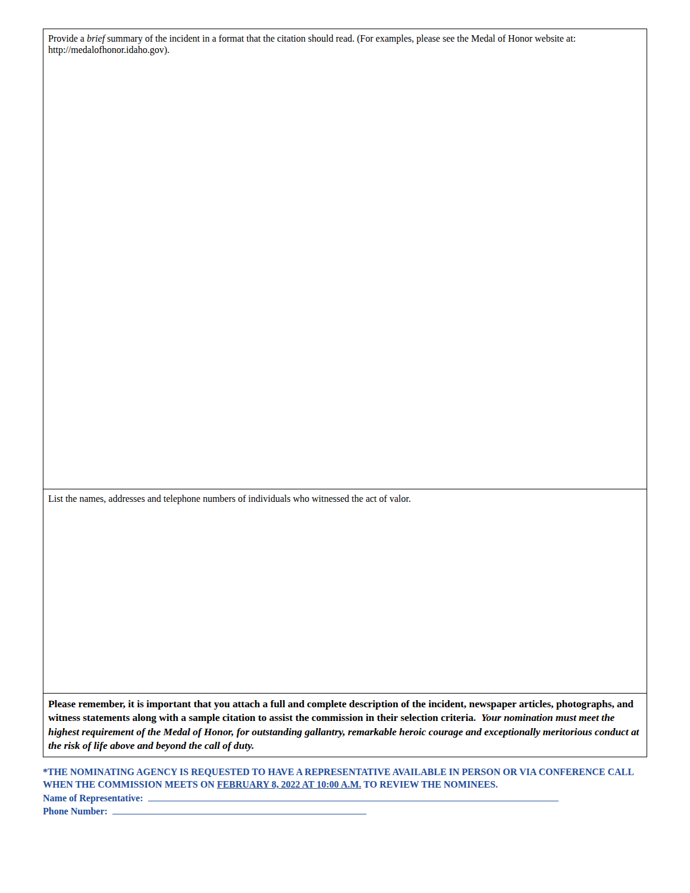| Provide a brief summary of the incident in a format that the citation should read. (For examples, please see the Medal of Honor website at: http://medalofhonor.idaho.gov). |
| List the names, addresses and telephone numbers of individuals who witnessed the act of valor. |
| Please remember, it is important that you attach a full and complete description of the incident, newspaper articles, photographs, and witness statements along with a sample citation to assist the commission in their selection criteria. Your nomination must meet the highest requirement of the Medal of Honor, for outstanding gallantry, remarkable heroic courage and exceptionally meritorious conduct at the risk of life above and beyond the call of duty. |
*THE NOMINATING AGENCY IS REQUESTED TO HAVE A REPRESENTATIVE AVAILABLE IN PERSON OR VIA CONFERENCE CALL WHEN THE COMMISSION MEETS ON FEBRUARY 8, 2022 AT 10:00 A.M. TO REVIEW THE NOMINEES.
Name of Representative:
Phone Number: